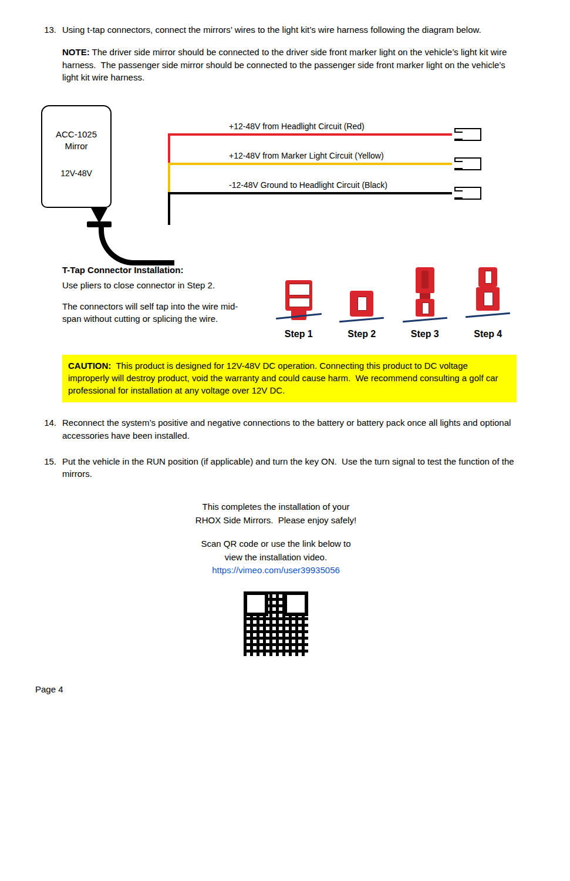13. Using t-tap connectors, connect the mirrors’ wires to the light kit’s wire harness following the diagram below.
NOTE: The driver side mirror should be connected to the driver side front marker light on the vehicle’s light kit wire harness. The passenger side mirror should be connected to the passenger side front marker light on the vehicle’s light kit wire harness.
ACC-1025
Mirror
12V-48V
+12-48V from Headlight Circuit (Red)
+12-48V from Marker Light Circuit (Yellow)
-12-48V Ground to Headlight Circuit (Black)
T-Tap Connector Installation:
Use pliers to close connector in Step 2.
The connectors will self tap into the wire mid-span without cutting or splicing the wire.
Step 1
Step 2
Step 3
Step 4
CAUTION: This product is designed for 12V-48V DC operation. Connecting this product to DC voltage improperly will destroy product, void the warranty and could cause harm. We recommend consulting a golf car professional for installation at any voltage over 12V DC.
14. Reconnect the system’s positive and negative connections to the battery or battery pack once all lights and optional accessories have been installed.
15. Put the vehicle in the RUN position (if applicable) and turn the key ON. Use the turn signal to test the function of the mirrors.
This completes the installation of your
RHOX Side Mirrors. Please enjoy safely!
Scan QR code or use the link below to
view the installation video.
https://vimeo.com/user39935056
Page 4